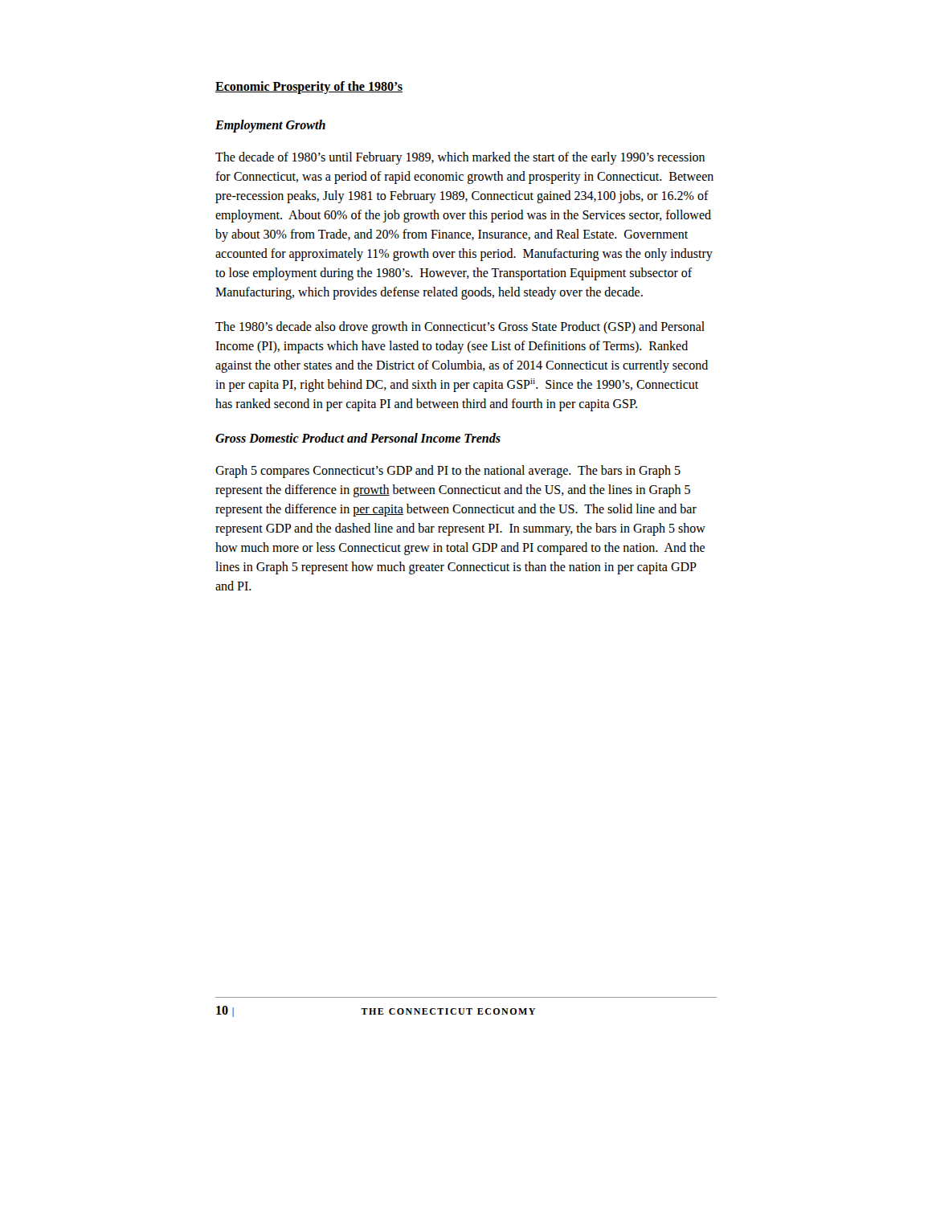Economic Prosperity of the 1980’s
Employment Growth
The decade of 1980’s until February 1989, which marked the start of the early 1990’s recession for Connecticut, was a period of rapid economic growth and prosperity in Connecticut. Between pre-recession peaks, July 1981 to February 1989, Connecticut gained 234,100 jobs, or 16.2% of employment. About 60% of the job growth over this period was in the Services sector, followed by about 30% from Trade, and 20% from Finance, Insurance, and Real Estate. Government accounted for approximately 11% growth over this period. Manufacturing was the only industry to lose employment during the 1980’s. However, the Transportation Equipment subsector of Manufacturing, which provides defense related goods, held steady over the decade.
The 1980’s decade also drove growth in Connecticut’s Gross State Product (GSP) and Personal Income (PI), impacts which have lasted to today (see List of Definitions of Terms). Ranked against the other states and the District of Columbia, as of 2014 Connecticut is currently second in per capita PI, right behind DC, and sixth in per capita GSPii. Since the 1990’s, Connecticut has ranked second in per capita PI and between third and fourth in per capita GSP.
Gross Domestic Product and Personal Income Trends
Graph 5 compares Connecticut’s GDP and PI to the national average. The bars in Graph 5 represent the difference in growth between Connecticut and the US, and the lines in Graph 5 represent the difference in per capita between Connecticut and the US. The solid line and bar represent GDP and the dashed line and bar represent PI. In summary, the bars in Graph 5 show how much more or less Connecticut grew in total GDP and PI compared to the nation. And the lines in Graph 5 represent how much greater Connecticut is than the nation in per capita GDP and PI.
10|THE CONNECTICUT ECONOMY